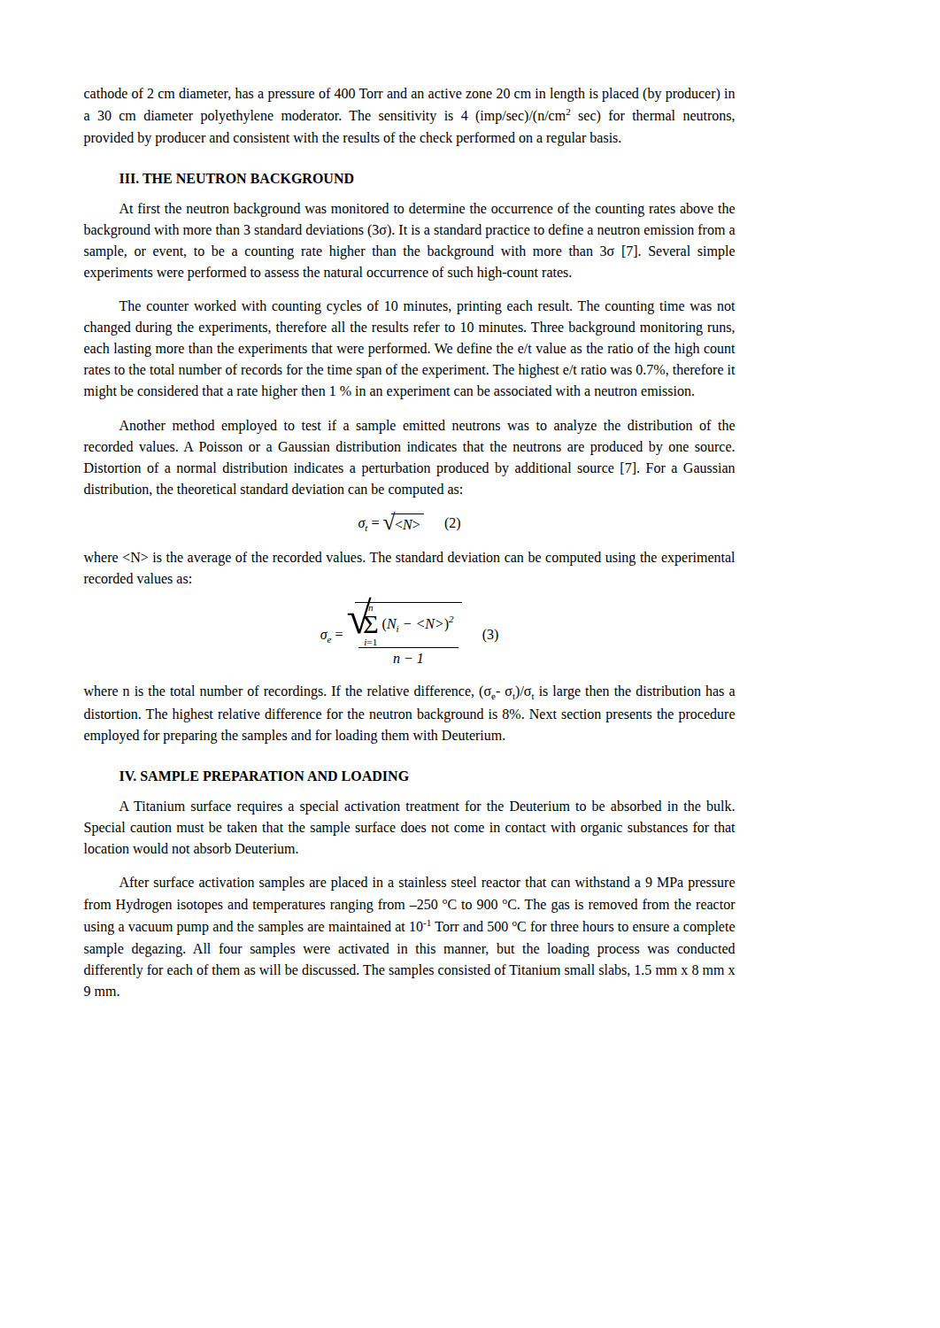cathode of 2 cm diameter, has a pressure of 400 Torr and an active zone 20 cm in length is placed (by producer) in a 30 cm diameter polyethylene moderator. The sensitivity is 4 (imp/sec)/(n/cm2 sec) for thermal neutrons, provided by producer and consistent with the results of the check performed on a regular basis.
III. THE NEUTRON BACKGROUND
At first the neutron background was monitored to determine the occurrence of the counting rates above the background with more than 3 standard deviations (3σ). It is a standard practice to define a neutron emission from a sample, or event, to be a counting rate higher than the background with more than 3σ [7]. Several simple experiments were performed to assess the natural occurrence of such high-count rates.
The counter worked with counting cycles of 10 minutes, printing each result. The counting time was not changed during the experiments, therefore all the results refer to 10 minutes. Three background monitoring runs, each lasting more than the experiments that were performed. We define the e/t value as the ratio of the high count rates to the total number of records for the time span of the experiment. The highest e/t ratio was 0.7%, therefore it might be considered that a rate higher then 1 % in an experiment can be associated with a neutron emission.
Another method employed to test if a sample emitted neutrons was to analyze the distribution of the recorded values. A Poisson or a Gaussian distribution indicates that the neutrons are produced by one source. Distortion of a normal distribution indicates a perturbation produced by additional source [7]. For a Gaussian distribution, the theoretical standard deviation can be computed as:
σt = <N> (2)
where <N> is the average of the recorded values. The standard deviation can be computed using the experimental recorded values as:
σe = n Σ i=1 (Ni − <N>)2 n − 1 (3)
where n is the total number of recordings. If the relative difference, (σe- σt)/σt is large then the distribution has a distortion. The highest relative difference for the neutron background is 8%. Next section presents the procedure employed for preparing the samples and for loading them with Deuterium.
IV. SAMPLE PREPARATION AND LOADING
A Titanium surface requires a special activation treatment for the Deuterium to be absorbed in the bulk. Special caution must be taken that the sample surface does not come in contact with organic substances for that location would not absorb Deuterium.
After surface activation samples are placed in a stainless steel reactor that can withstand a 9 MPa pressure from Hydrogen isotopes and temperatures ranging from –250 oC to 900 oC. The gas is removed from the reactor using a vacuum pump and the samples are maintained at 10-1 Torr and 500 oC for three hours to ensure a complete sample degazing. All four samples were activated in this manner, but the loading process was conducted differently for each of them as will be discussed. The samples consisted of Titanium small slabs, 1.5 mm x 8 mm x 9 mm.